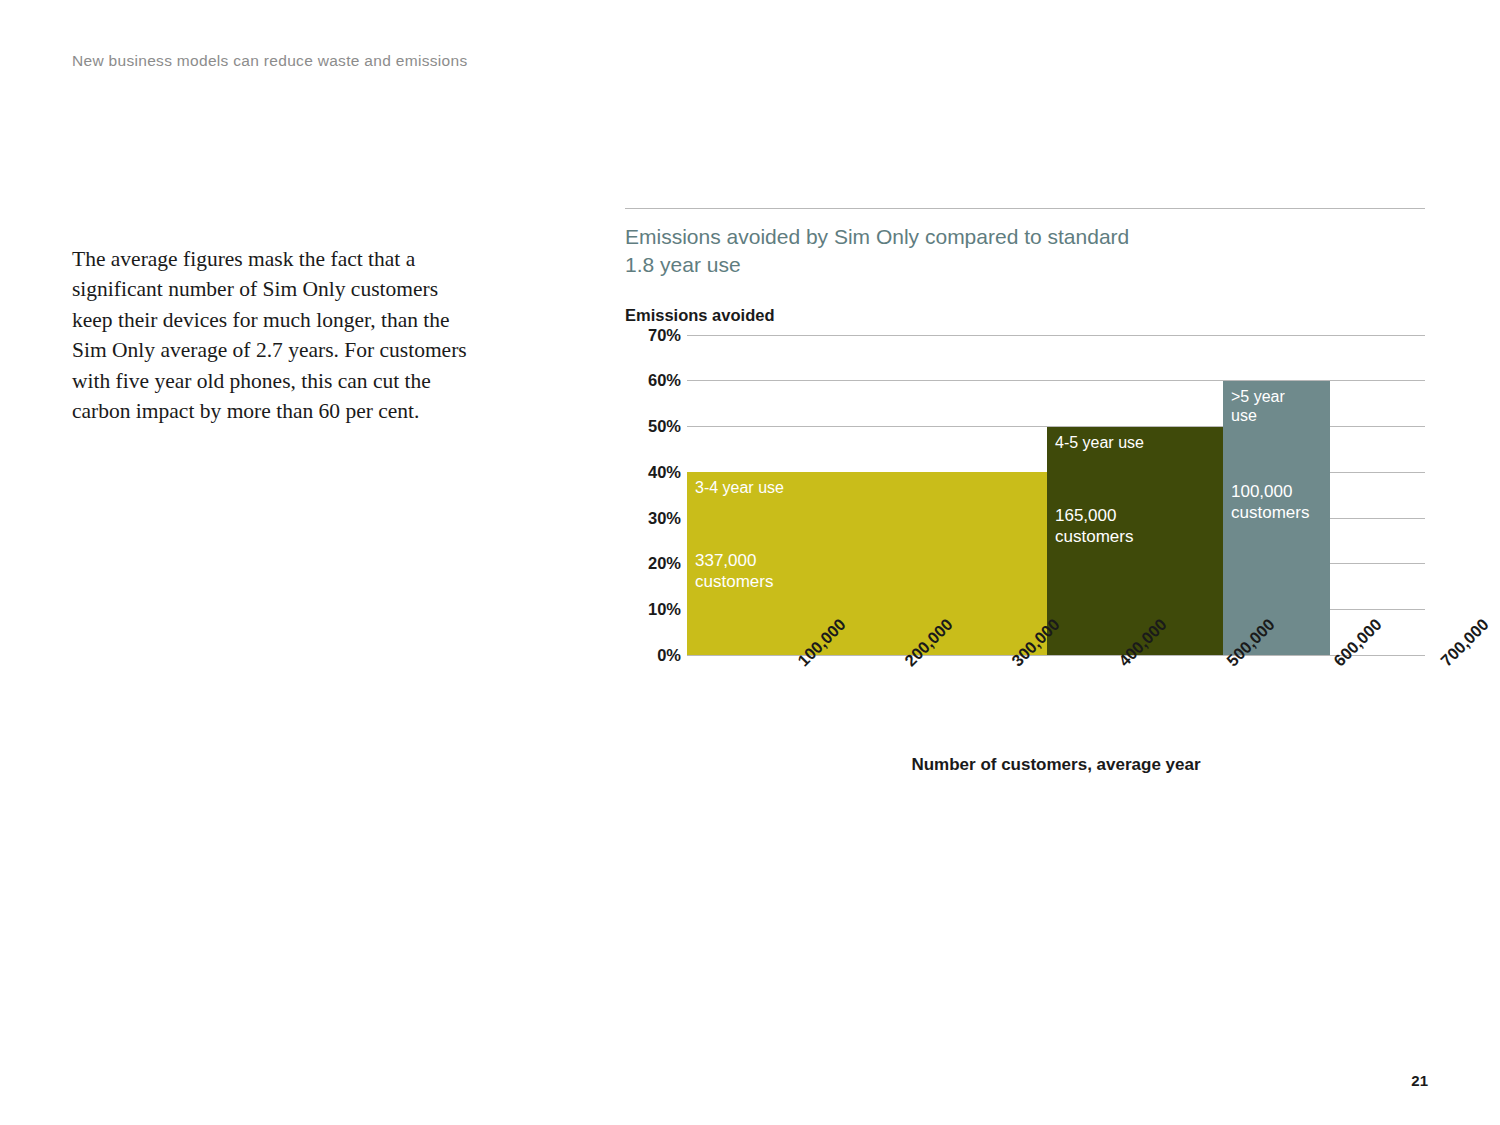New business models can reduce waste and emissions
The average figures mask the fact that a significant number of Sim Only customers keep their devices for much longer, than the Sim Only average of 2.7 years. For customers with five year old phones, this can cut the carbon impact by more than 60 per cent.
Emissions avoided by Sim Only compared to standard
1.8 year use
Emissions avoided
70% 60% 50% 40% 30% 20% 10% 0%
3-4 year use 337,000
customers
4-5 year use 165,000
customers
>5 year
use 100,000
customers
100,000 200,000 300,000 400,000 500,000 600,000 700,000
Number of customers, average year
21